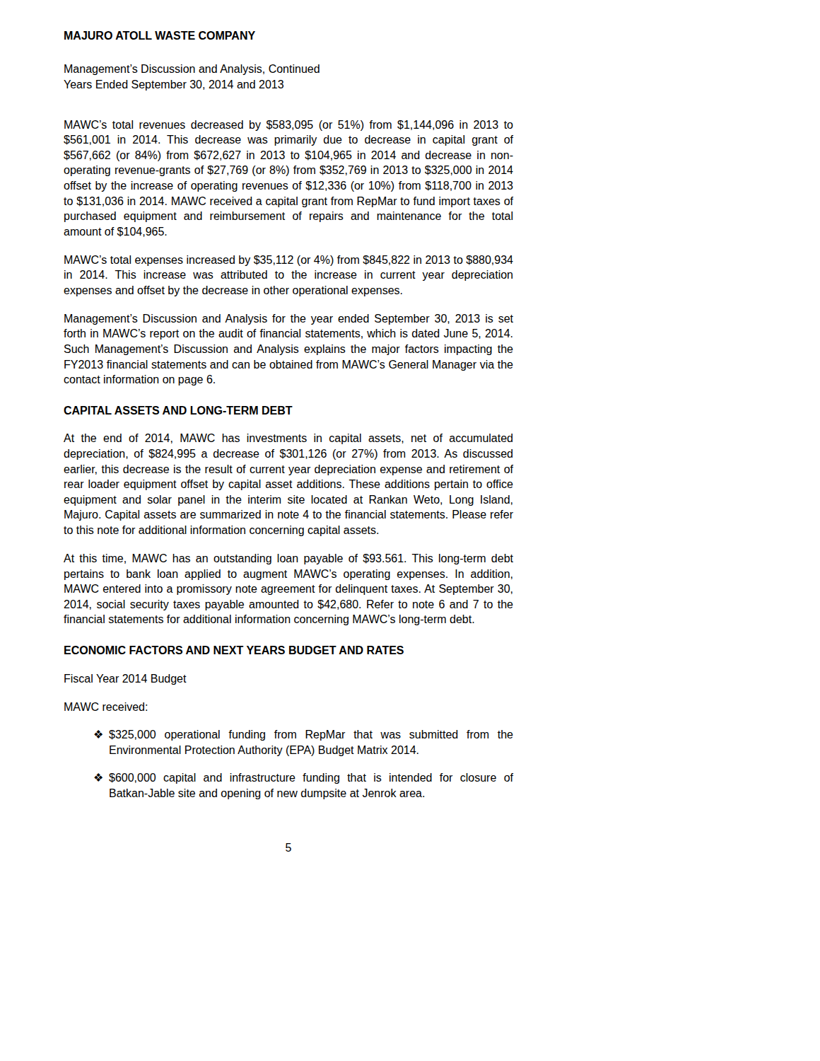MAJURO ATOLL WASTE COMPANY
Management’s Discussion and Analysis, Continued
Years Ended September 30, 2014 and 2013
MAWC’s total revenues decreased by $583,095 (or 51%) from $1,144,096 in 2013 to $561,001 in 2014. This decrease was primarily due to decrease in capital grant of $567,662 (or 84%) from $672,627 in 2013 to $104,965 in 2014 and decrease in non-operating revenue-grants of $27,769 (or 8%) from $352,769 in 2013 to $325,000 in 2014 offset by the increase of operating revenues of $12,336 (or 10%) from $118,700 in 2013 to $131,036 in 2014. MAWC received a capital grant from RepMar to fund import taxes of purchased equipment and reimbursement of repairs and maintenance for the total amount of $104,965.
MAWC’s total expenses increased by $35,112 (or 4%) from $845,822 in 2013 to $880,934 in 2014. This increase was attributed to the increase in current year depreciation expenses and offset by the decrease in other operational expenses.
Management’s Discussion and Analysis for the year ended September 30, 2013 is set forth in MAWC’s report on the audit of financial statements, which is dated June 5, 2014. Such Management’s Discussion and Analysis explains the major factors impacting the FY2013 financial statements and can be obtained from MAWC’s General Manager via the contact information on page 6.
Capital Assets and Long-Term Debt
At the end of 2014, MAWC has investments in capital assets, net of accumulated depreciation, of $824,995 a decrease of $301,126 (or 27%) from 2013. As discussed earlier, this decrease is the result of current year depreciation expense and retirement of rear loader equipment offset by capital asset additions. These additions pertain to office equipment and solar panel in the interim site located at Rankan Weto, Long Island, Majuro. Capital assets are summarized in note 4 to the financial statements. Please refer to this note for additional information concerning capital assets.
At this time, MAWC has an outstanding loan payable of $93.561. This long-term debt pertains to bank loan applied to augment MAWC’s operating expenses. In addition, MAWC entered into a promissory note agreement for delinquent taxes. At September 30, 2014, social security taxes payable amounted to $42,680. Refer to note 6 and 7 to the financial statements for additional information concerning MAWC’s long-term debt.
Economic Factors and Next Years Budget and Rates
Fiscal Year 2014 Budget
MAWC received:
$325,000 operational funding from RepMar that was submitted from the Environmental Protection Authority (EPA) Budget Matrix 2014.
$600,000 capital and infrastructure funding that is intended for closure of Batkan-Jable site and opening of new dumpsite at Jenrok area.
5